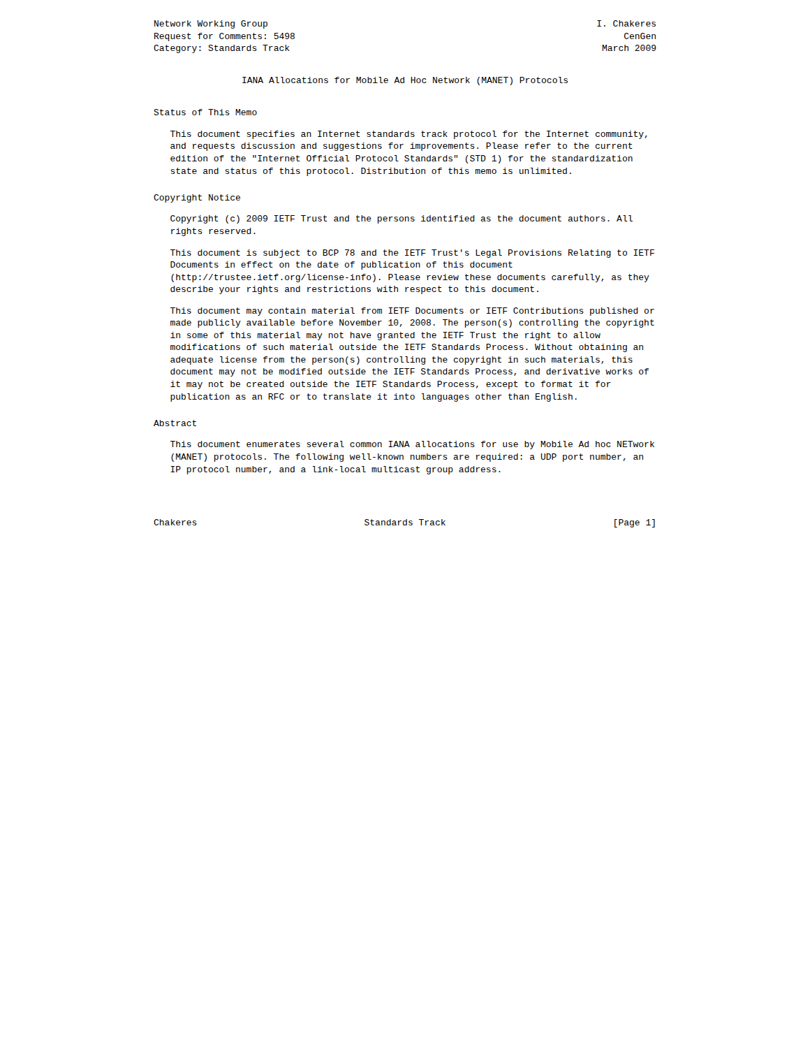Network Working Group I. Chakeres
Request for Comments: 5498 CenGen
Category: Standards Track March 2009
IANA Allocations for Mobile Ad Hoc Network (MANET) Protocols
Status of This Memo
This document specifies an Internet standards track protocol for the Internet community, and requests discussion and suggestions for improvements. Please refer to the current edition of the "Internet Official Protocol Standards" (STD 1) for the standardization state and status of this protocol. Distribution of this memo is unlimited.
Copyright Notice
Copyright (c) 2009 IETF Trust and the persons identified as the document authors. All rights reserved.
This document is subject to BCP 78 and the IETF Trust's Legal Provisions Relating to IETF Documents in effect on the date of publication of this document (http://trustee.ietf.org/license-info). Please review these documents carefully, as they describe your rights and restrictions with respect to this document.
This document may contain material from IETF Documents or IETF Contributions published or made publicly available before November 10, 2008. The person(s) controlling the copyright in some of this material may not have granted the IETF Trust the right to allow modifications of such material outside the IETF Standards Process. Without obtaining an adequate license from the person(s) controlling the copyright in such materials, this document may not be modified outside the IETF Standards Process, and derivative works of it may not be created outside the IETF Standards Process, except to format it for publication as an RFC or to translate it into languages other than English.
Abstract
This document enumerates several common IANA allocations for use by Mobile Ad hoc NETwork (MANET) protocols. The following well-known numbers are required: a UDP port number, an IP protocol number, and a link-local multicast group address.
Chakeres Standards Track [Page 1]